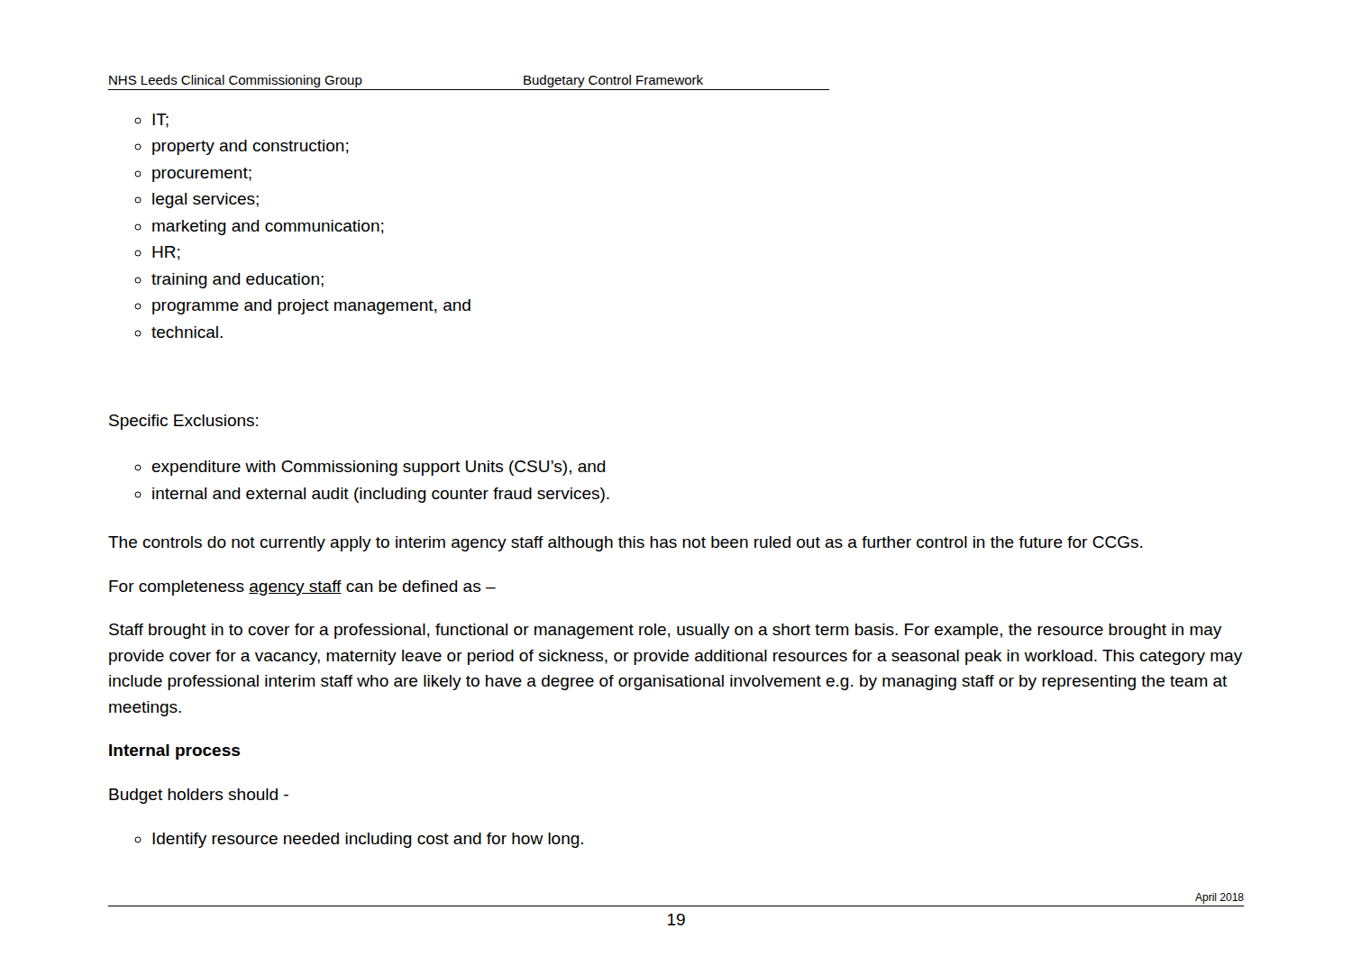NHS Leeds Clinical Commissioning Group
Budgetary Control Framework
IT;
property and construction;
procurement;
legal services;
marketing and communication;
HR;
training and education;
programme and project management, and
technical.
Specific Exclusions:
expenditure with Commissioning support Units (CSU’s), and
internal and external audit (including counter fraud services).
The controls do not currently apply to interim agency staff although this has not been ruled out as a further control in the future for CCGs.
For completeness agency staff can be defined as –
Staff brought in to cover for a professional, functional or management role, usually on a short term basis. For example, the resource brought in may provide cover for a vacancy, maternity leave or period of sickness, or provide additional resources for a seasonal peak in workload. This category may include professional interim staff who are likely to have a degree of organisational involvement e.g. by managing staff or by representing the team at meetings.
Internal process
Budget holders should -
Identify resource needed including cost and for how long.
April 2018
19